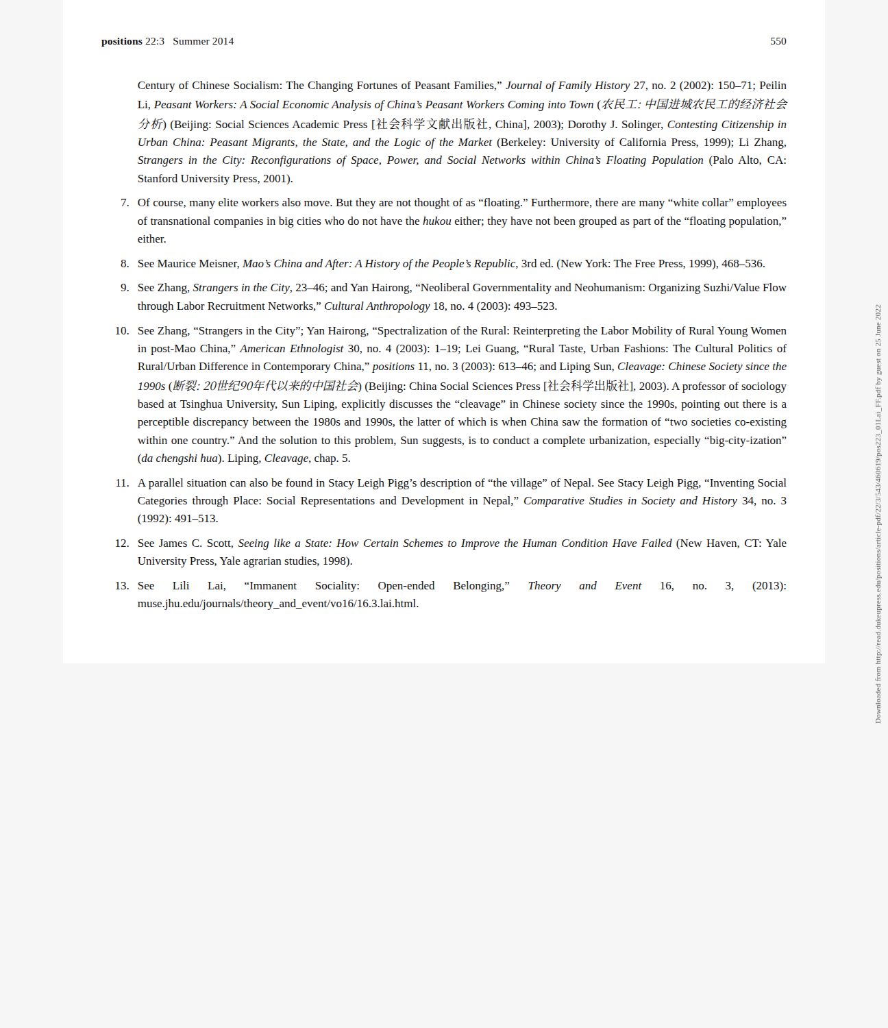Downloaded from http://read.dukeupress.edu/positions/article-pdf/22/3/543/460619/pos223_01Lai_FF.pdf by guest on 25 June 2022
positions 22:3 Summer 2014
550
Century of Chinese Socialism: The Changing Fortunes of Peasant Families,” Journal of Family History 27, no. 2 (2002): 150–71; Peilin Li, Peasant Workers: A Social Economic Analysis of China’s Peasant Workers Coming into Town (农民工: 中国进城农民工的经济社会分析) (Beijing: Social Sciences Academic Press [社会科学文献出版社, China], 2003); Dorothy J. Solinger, Contesting Citizenship in Urban China: Peasant Migrants, the State, and the Logic of the Market (Berkeley: University of California Press, 1999); Li Zhang, Strangers in the City: Reconfigurations of Space, Power, and Social Networks within China’s Floating Population (Palo Alto, CA: Stanford University Press, 2001).
7. Of course, many elite workers also move. But they are not thought of as “floating.” Furthermore, there are many “white collar” employees of transnational companies in big cities who do not have the hukou either; they have not been grouped as part of the “floating population,” either.
8. See Maurice Meisner, Mao’s China and After: A History of the People’s Republic, 3rd ed. (New York: The Free Press, 1999), 468–536.
9. See Zhang, Strangers in the City, 23–46; and Yan Hairong, “Neoliberal Governmentality and Neohumanism: Organizing Suzhi/Value Flow through Labor Recruitment Networks,” Cultural Anthropology 18, no. 4 (2003): 493–523.
10. See Zhang, “Strangers in the City”; Yan Hairong, “Spectralization of the Rural: Reinterpreting the Labor Mobility of Rural Young Women in post-Mao China,” American Ethnologist 30, no. 4 (2003): 1–19; Lei Guang, “Rural Taste, Urban Fashions: The Cultural Politics of Rural/Urban Difference in Contemporary China,” positions 11, no. 3 (2003): 613–46; and Liping Sun, Cleavage: Chinese Society since the 1990s (断裂: 20世纪90年代以来的中国社会) (Beijing: China Social Sciences Press [社会科学出版社], 2003). A professor of sociology based at Tsinghua University, Sun Liping, explicitly discusses the “cleavage” in Chinese society since the 1990s, pointing out there is a perceptible discrepancy between the 1980s and 1990s, the latter of which is when China saw the formation of “two societies co-existing within one country.” And the solution to this problem, Sun suggests, is to conduct a complete urbanization, especially “big-city-ization” (da chengshi hua). Liping, Cleavage, chap. 5.
11. A parallel situation can also be found in Stacy Leigh Pigg’s description of “the village” of Nepal. See Stacy Leigh Pigg, “Inventing Social Categories through Place: Social Representations and Development in Nepal,” Comparative Studies in Society and History 34, no. 3 (1992): 491–513.
12. See James C. Scott, Seeing like a State: How Certain Schemes to Improve the Human Condition Have Failed (New Haven, CT: Yale University Press, Yale agrarian studies, 1998).
13. See Lili Lai, “Immanent Sociality: Open-ended Belonging,” Theory and Event 16, no. 3, (2013): muse.jhu.edu/journals/theory_and_event/vo16/16.3.lai.html.